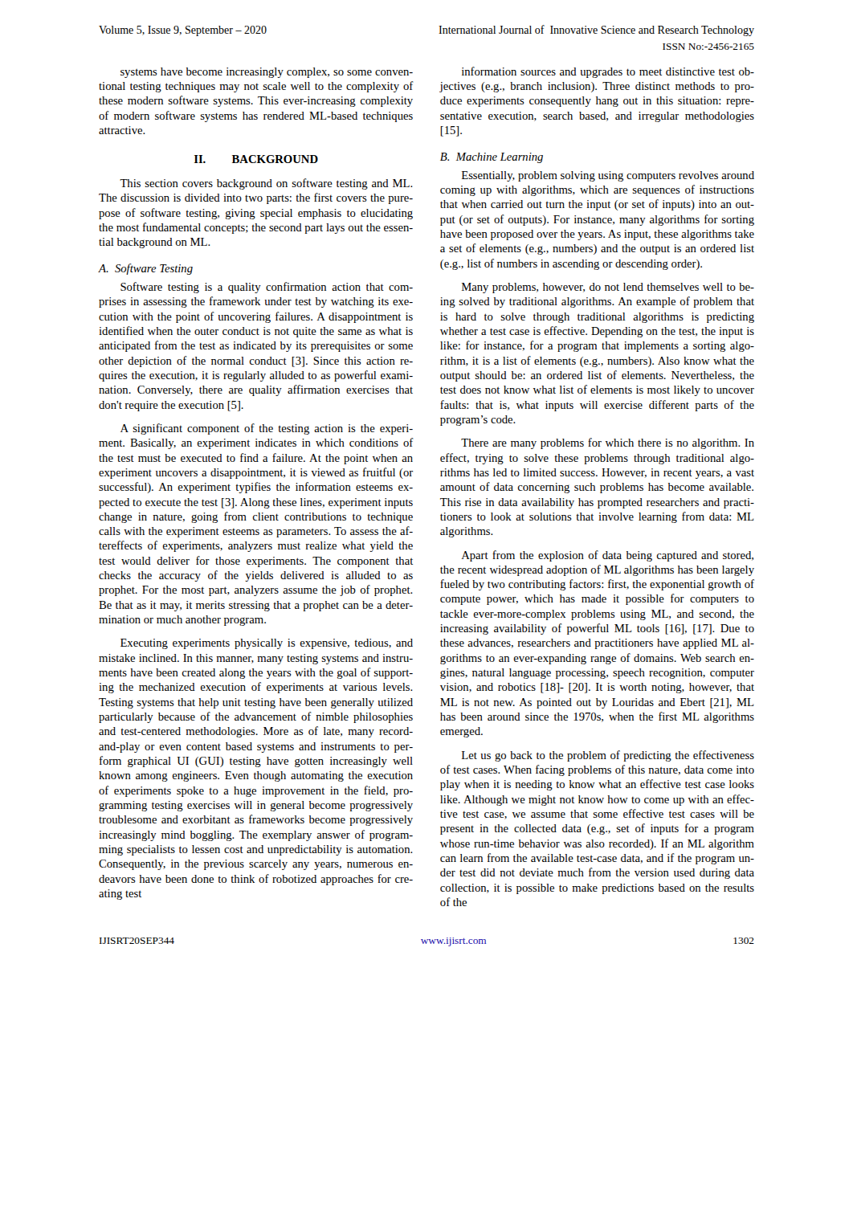Volume 5, Issue 9, September – 2020
International Journal of Innovative Science and Research Technology
ISSN No:-2456-2165
systems have become increasingly complex, so some conventional testing techniques may not scale well to the complexity of these modern software systems. This ever-increasing complexity of modern software systems has rendered ML-based techniques attractive.
II. BACKGROUND
This section covers background on software testing and ML. The discussion is divided into two parts: the first covers the pure- pose of software testing, giving special emphasis to elucidating the most fundamental concepts; the second part lays out the essential background on ML.
A. Software Testing
Software testing is a quality confirmation action that comprises in assessing the framework under test by watching its execution with the point of uncovering failures. A disappointment is identified when the outer conduct is not quite the same as what is anticipated from the test as indicated by its prerequisites or some other depiction of the normal conduct [3]. Since this action re-quires the execution, it is regularly alluded to as powerful examination. Conversely, there are quality affirmation exercises that don't require the execution [5].
A significant component of the testing action is the experiment. Basically, an experiment indicates in which conditions of the test must be executed to find a failure. At the point when an experiment uncovers a disappointment, it is viewed as fruitful (or successful). An experiment typifies the information esteems expected to execute the test [3]. Along these lines, experiment inputs change in nature, going from client contributions to technique calls with the experiment esteems as parameters. To assess the aftereffects of experiments, analyzers must realize what yield the test would deliver for those experiments. The component that checks the accuracy of the yields delivered is alluded to as prophet. For the most part, analyzers assume the job of prophet. Be that as it may, it merits stressing that a prophet can be a determination or much another program.
Executing experiments physically is expensive, tedious, and mistake inclined. In this manner, many testing systems and instruments have been created along the years with the goal of supporting the mechanized execution of experiments at various levels. Testing systems that help unit testing have been generally utilized particularly because of the advancement of nimble philosophies and test-centered methodologies. More as of late, many record-and-play or even content based systems and instruments to perform graphical UI (GUI) testing have gotten increasingly well known among engineers. Even though automating the execution of experiments spoke to a huge improvement in the field, programming testing exercises will in general become progressively troublesome and exorbitant as frameworks become progressively increasingly mind boggling. The exemplary answer of programming specialists to lessen cost and unpredictability is automation. Consequently, in the previous scarcely any years, numerous endeavors have been done to think of robotized approaches for creating test
information sources and upgrades to meet distinctive test objectives (e.g., branch inclusion). Three distinct methods to produce experiments consequently hang out in this situation: representative execution, search based, and irregular methodologies [15].
B. Machine Learning
Essentially, problem solving using computers revolves around coming up with algorithms, which are sequences of instructions that when carried out turn the input (or set of inputs) into an output (or set of outputs). For instance, many algorithms for sorting have been proposed over the years. As input, these algorithms take a set of elements (e.g., numbers) and the output is an ordered list (e.g., list of numbers in ascending or descending order).
Many problems, however, do not lend themselves well to being solved by traditional algorithms. An example of problem that is hard to solve through traditional algorithms is predicting whether a test case is effective. Depending on the test, the input is like: for instance, for a program that implements a sorting algorithm, it is a list of elements (e.g., numbers). Also know what the output should be: an ordered list of elements. Nevertheless, the test does not know what list of elements is most likely to uncover faults: that is, what inputs will exercise different parts of the program’s code.
There are many problems for which there is no algorithm. In effect, trying to solve these problems through traditional algorithms has led to limited success. However, in recent years, a vast amount of data concerning such problems has become available. This rise in data availability has prompted researchers and practitioners to look at solutions that involve learning from data: ML algorithms.
Apart from the explosion of data being captured and stored, the recent widespread adoption of ML algorithms has been largely fueled by two contributing factors: first, the exponential growth of compute power, which has made it possible for computers to tackle ever-more-complex problems using ML, and second, the increasing availability of powerful ML tools [16], [17]. Due to these advances, researchers and practitioners have applied ML algorithms to an ever-expanding range of domains. Web search engines, natural language processing, speech recognition, computer vision, and robotics [18]- [20]. It is worth noting, however, that ML is not new. As pointed out by Louridas and Ebert [21], ML has been around since the 1970s, when the first ML algorithms emerged.
Let us go back to the problem of predicting the effectiveness of test cases. When facing problems of this nature, data come into play when it is needing to know what an effective test case looks like. Although we might not know how to come up with an effective test case, we assume that some effective test cases will be present in the collected data (e.g., set of inputs for a program whose run-time behavior was also recorded). If an ML algorithm can learn from the available test-case data, and if the program under test did not deviate much from the version used during data collection, it is possible to make predictions based on the results of the
IJISRT20SEP344
www.ijisrt.com
1302